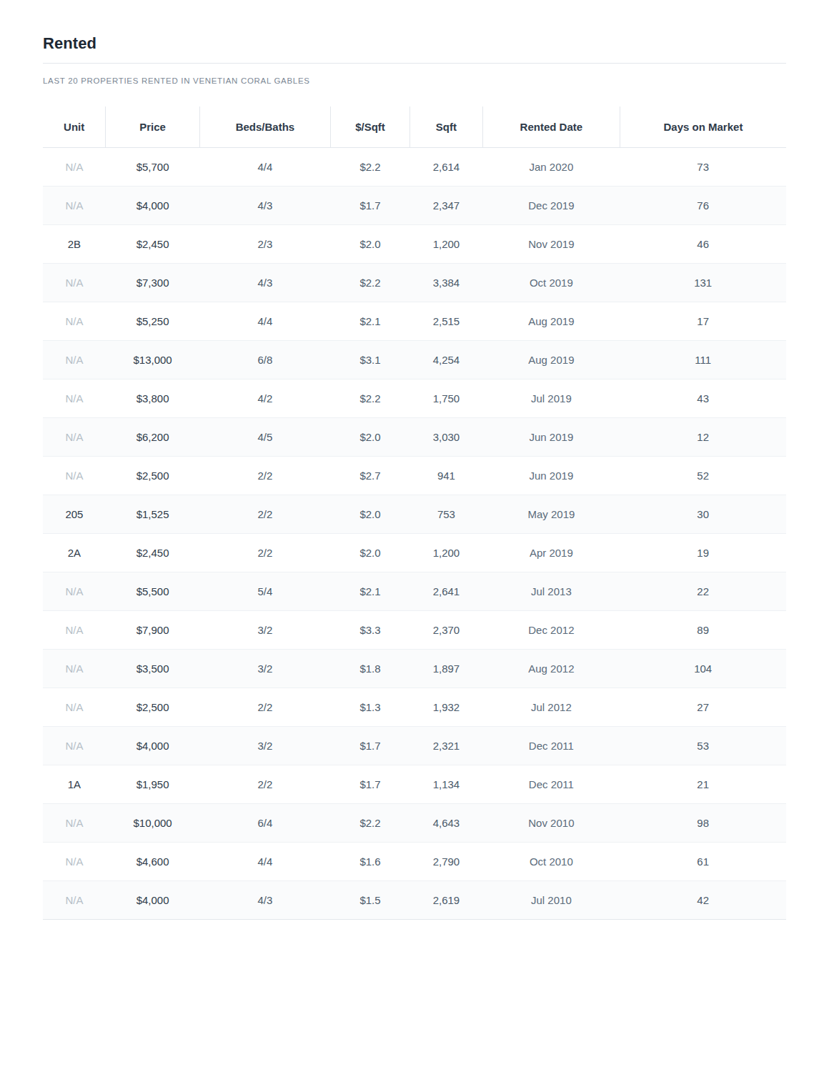Rented
Last 20 properties rented in Venetian Coral Gables
| Unit | Price | Beds/Baths | $/Sqft | Sqft | Rented Date | Days on Market |
| --- | --- | --- | --- | --- | --- | --- |
| N/A | $5,700 | 4/4 | $2.2 | 2,614 | Jan 2020 | 73 |
| N/A | $4,000 | 4/3 | $1.7 | 2,347 | Dec 2019 | 76 |
| 2B | $2,450 | 2/3 | $2.0 | 1,200 | Nov 2019 | 46 |
| N/A | $7,300 | 4/3 | $2.2 | 3,384 | Oct 2019 | 131 |
| N/A | $5,250 | 4/4 | $2.1 | 2,515 | Aug 2019 | 17 |
| N/A | $13,000 | 6/8 | $3.1 | 4,254 | Aug 2019 | 111 |
| N/A | $3,800 | 4/2 | $2.2 | 1,750 | Jul 2019 | 43 |
| N/A | $6,200 | 4/5 | $2.0 | 3,030 | Jun 2019 | 12 |
| N/A | $2,500 | 2/2 | $2.7 | 941 | Jun 2019 | 52 |
| 205 | $1,525 | 2/2 | $2.0 | 753 | May 2019 | 30 |
| 2A | $2,450 | 2/2 | $2.0 | 1,200 | Apr 2019 | 19 |
| N/A | $5,500 | 5/4 | $2.1 | 2,641 | Jul 2013 | 22 |
| N/A | $7,900 | 3/2 | $3.3 | 2,370 | Dec 2012 | 89 |
| N/A | $3,500 | 3/2 | $1.8 | 1,897 | Aug 2012 | 104 |
| N/A | $2,500 | 2/2 | $1.3 | 1,932 | Jul 2012 | 27 |
| N/A | $4,000 | 3/2 | $1.7 | 2,321 | Dec 2011 | 53 |
| 1A | $1,950 | 2/2 | $1.7 | 1,134 | Dec 2011 | 21 |
| N/A | $10,000 | 6/4 | $2.2 | 4,643 | Nov 2010 | 98 |
| N/A | $4,600 | 4/4 | $1.6 | 2,790 | Oct 2010 | 61 |
| N/A | $4,000 | 4/3 | $1.5 | 2,619 | Jul 2010 | 42 |